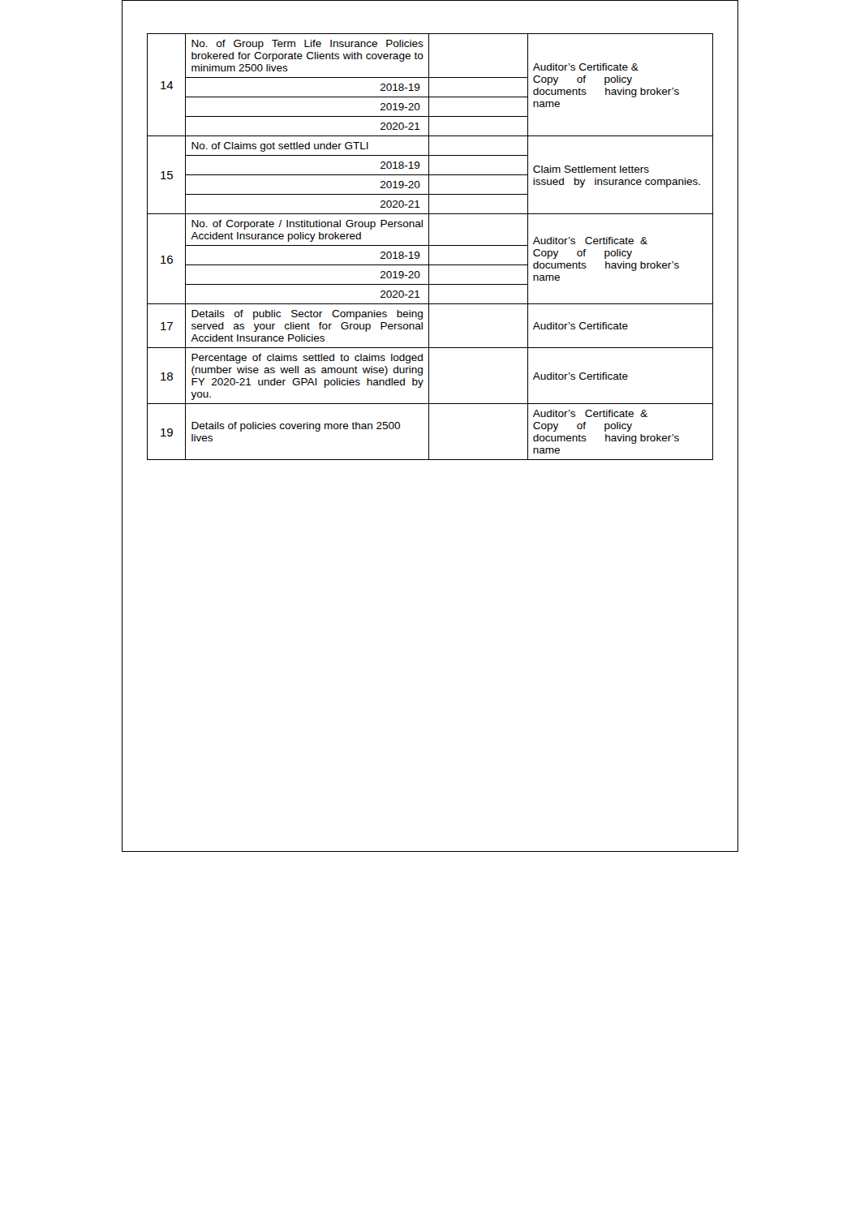| 14 | No. of Group Term Life Insurance Policies brokered for Corporate Clients with coverage to minimum 2500 lives | | Auditor’s Certificate & Copy of policy documents having broker’s name |
| 2018-19 | |
| 2019-20 | |
| 2020-21 | |
| 15 | No. of Claims got settled under GTLI | | Claim Settlement letters issued by insurance companies. |
| 2018-19 | |
| 2019-20 | |
| 2020-21 | |
| 16 | No. of Corporate / Institutional Group Personal Accident Insurance policy brokered | | Auditor’s Certificate & Copy of policy documents having broker’s name |
| 2018-19 | |
| 2019-20 | |
| 2020-21 | |
| 17 | Details of public Sector Companies being served as your client for Group Personal Accident Insurance Policies | | Auditor’s Certificate |
| 18 | Percentage of claims settled to claims lodged (number wise as well as amount wise) during FY 2020-21 under GPAI policies handled by you. | | Auditor’s Certificate |
| 19 | Details of policies covering more than 2500 lives | | Auditor’s Certificate & Copy of policy documents having broker’s name |